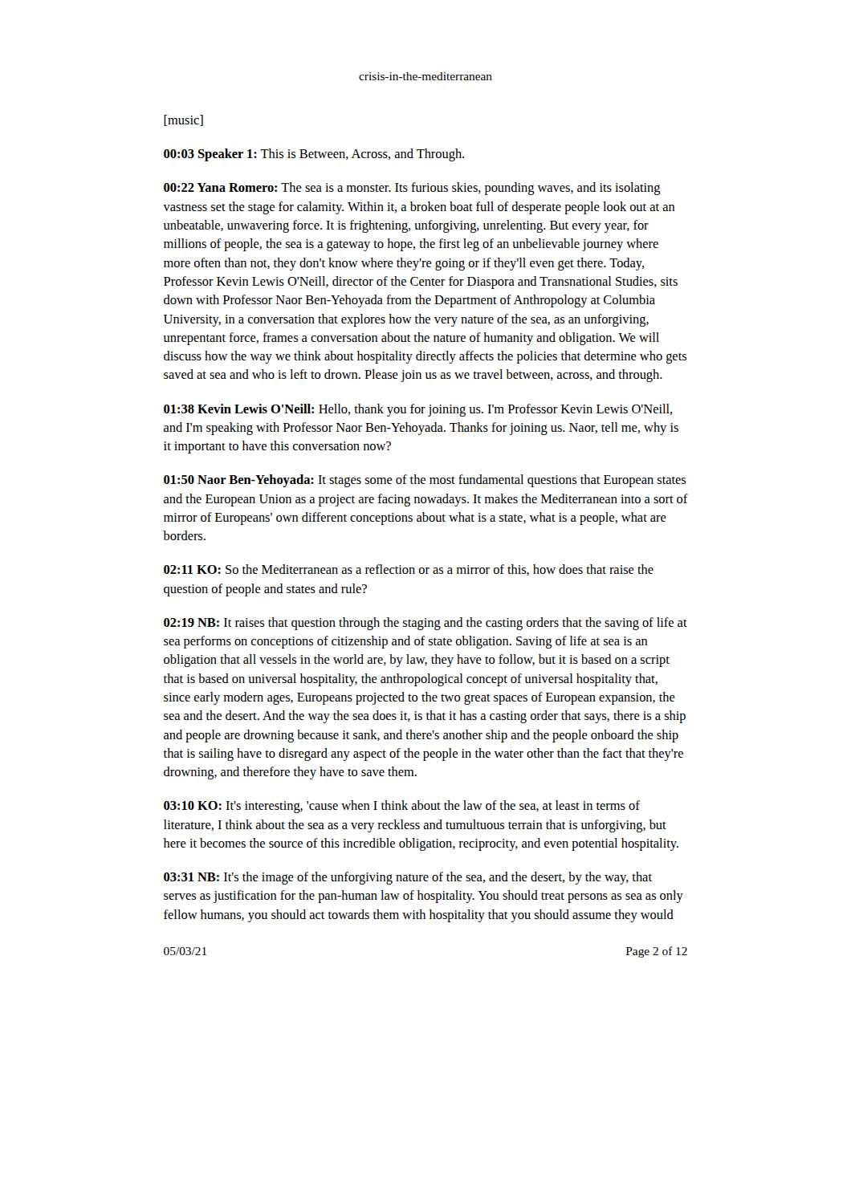crisis-in-the-mediterranean
[music]
00:03 Speaker 1: This is Between, Across, and Through.
00:22 Yana Romero: The sea is a monster. Its furious skies, pounding waves, and its isolating vastness set the stage for calamity. Within it, a broken boat full of desperate people look out at an unbeatable, unwavering force. It is frightening, unforgiving, unrelenting. But every year, for millions of people, the sea is a gateway to hope, the first leg of an unbelievable journey where more often than not, they don't know where they're going or if they'll even get there. Today, Professor Kevin Lewis O'Neill, director of the Center for Diaspora and Transnational Studies, sits down with Professor Naor Ben-Yehoyada from the Department of Anthropology at Columbia University, in a conversation that explores how the very nature of the sea, as an unforgiving, unrepentant force, frames a conversation about the nature of humanity and obligation. We will discuss how the way we think about hospitality directly affects the policies that determine who gets saved at sea and who is left to drown. Please join us as we travel between, across, and through.
01:38 Kevin Lewis O'Neill: Hello, thank you for joining us. I'm Professor Kevin Lewis O'Neill, and I'm speaking with Professor Naor Ben-Yehoyada. Thanks for joining us. Naor, tell me, why is it important to have this conversation now?
01:50 Naor Ben-Yehoyada: It stages some of the most fundamental questions that European states and the European Union as a project are facing nowadays. It makes the Mediterranean into a sort of mirror of Europeans' own different conceptions about what is a state, what is a people, what are borders.
02:11 KO: So the Mediterranean as a reflection or as a mirror of this, how does that raise the question of people and states and rule?
02:19 NB: It raises that question through the staging and the casting orders that the saving of life at sea performs on conceptions of citizenship and of state obligation. Saving of life at sea is an obligation that all vessels in the world are, by law, they have to follow, but it is based on a script that is based on universal hospitality, the anthropological concept of universal hospitality that, since early modern ages, Europeans projected to the two great spaces of European expansion, the sea and the desert. And the way the sea does it, is that it has a casting order that says, there is a ship and people are drowning because it sank, and there's another ship and the people onboard the ship that is sailing have to disregard any aspect of the people in the water other than the fact that they're drowning, and therefore they have to save them.
03:10 KO: It's interesting, 'cause when I think about the law of the sea, at least in terms of literature, I think about the sea as a very reckless and tumultuous terrain that is unforgiving, but here it becomes the source of this incredible obligation, reciprocity, and even potential hospitality.
03:31 NB: It's the image of the unforgiving nature of the sea, and the desert, by the way, that serves as justification for the pan-human law of hospitality. You should treat persons as sea as only fellow humans, you should act towards them with hospitality that you should assume they would
05/03/21 Page 2 of 12